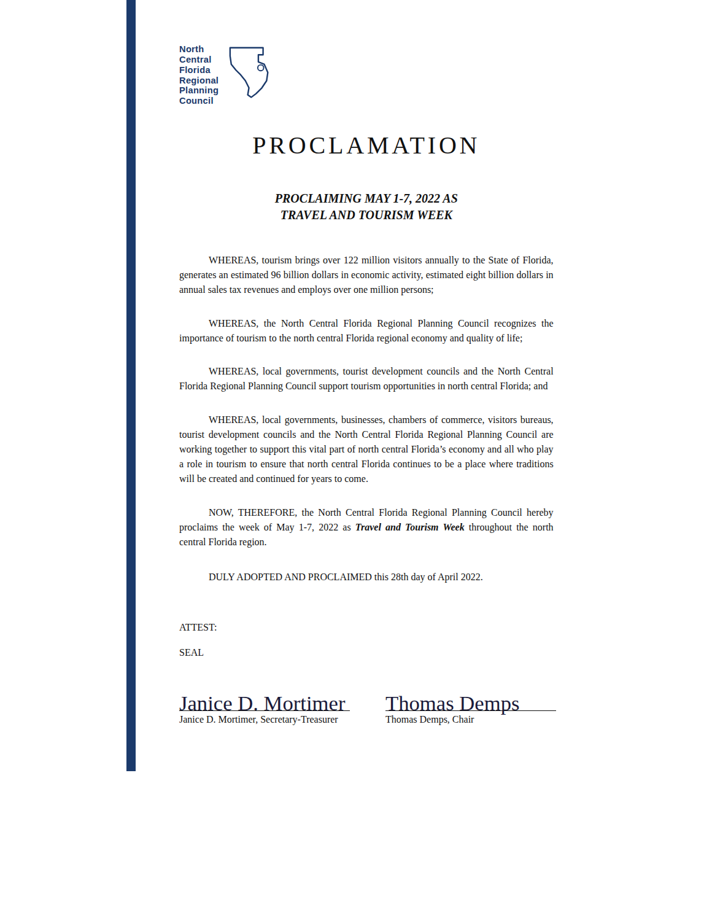North
Central
Florida
Regional
Planning
Council
PROCLAMATION
PROCLAIMING MAY 1-7, 2022 AS
TRAVEL AND TOURISM WEEK
WHEREAS, tourism brings over 122 million visitors annually to the State of Florida, generates an estimated 96 billion dollars in economic activity, estimated eight billion dollars in annual sales tax revenues and employs over one million persons;
WHEREAS, the North Central Florida Regional Planning Council recognizes the importance of tourism to the north central Florida regional economy and quality of life;
WHEREAS, local governments, tourist development councils and the North Central Florida Regional Planning Council support tourism opportunities in north central Florida; and
WHEREAS, local governments, businesses, chambers of commerce, visitors bureaus, tourist development councils and the North Central Florida Regional Planning Council are working together to support this vital part of north central Florida’s economy and all who play a role in tourism to ensure that north central Florida continues to be a place where traditions will be created and continued for years to come.
NOW, THEREFORE, the North Central Florida Regional Planning Council hereby proclaims the week of May 1-7, 2022 as Travel and Tourism Week throughout the north central Florida region.
DULY ADOPTED AND PROCLAIMED this 28th day of April 2022.
ATTEST:
SEAL
Janice D. Mortimer
Janice D. Mortimer, Secretary-Treasurer
Thomas Demps
Thomas Demps, Chair